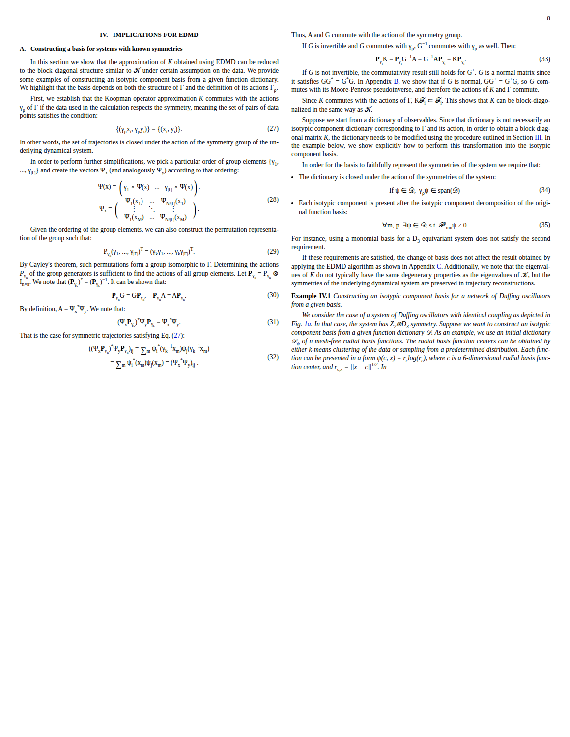8
IV. Implications for EDMD
A. Constructing a basis for systems with known symmetries
In this section we show that the approximation of K obtained using EDMD can be reduced to the block diagonal structure similar to 𝒦 under certain assumption on the data. We provide some examples of constructing an isotypic component basis from a given function dictionary. We highlight that the basis depends on both the structure of Γ and the definition of its actions Γρ.
First, we establish that the Koopman operator approximation K commutes with the actions γρ of Γ if the data used in the calculation respects the symmetry, meaning the set of pairs of data points satisfies the condition:
{(γρxi, γρyi)} = {(xi, yi)}. (27)
In other words, the set of trajectories is closed under the action of the symmetry group of the underlying dynamical system.
In order to perform further simplifications, we pick a particular order of group elements {γ1, ..., γ|Γ|} and create the vectors Ψx (and analogously Ψy) according to that ordering:
Ψ(x) = (γ1 ∘ Ψ(x) ... γ|Γ| ∘ Ψ(x)),
Ψx = (
| Ψ 1 (x 1 ) | ... | Ψ N//Γ/ (x 1 ) |
| ⋮ | ⋱ | ⋮ |
| Ψ 1 (x M ) | ... | Ψ N//Γ/ (x M ) |
). (28)
Given the ordering of the group elements, we can also construct the permutation representation of the group such that:
Pγk(γ1, ..., γ|Γ|)T = (γkγ1, ..., γkγ|Γ|)T. (29)
By Cayley's theorem, such permutations form a group isomorphic to Γ. Determining the actions Pγk of the group generators is sufficient to find the actions of all group elements. Let Pγk = Pγk ⊗ In×n. We note that (Pγk)* = (Pγk)−1. It can be shown that:
PγkG = GPγk, PγkA = APγk. (30)
By definition, A = Ψx*Ψy. We note that:
(ΨxPγk)*ΨyPγk = Ψx*Ψy. (31)
That is the case for symmetric trajectories satisfying Eq. (27):
((ΨxPγk)*ΨyPγk)ij = ∑m ψi*(γk−1xm)ψj(γk−1xm)
= ∑m ψi*(xm)ψj(xm) = (Ψx*Ψy)ij . (32)
Thus, A and G commute with the action of the symmetry group.
If G is invertible and G commutes with γρ, G−1 commutes with γρ as well. Then:
PγiK = PγiG−1A = G−1APγi = KPγi. (33)
If G is not invertible, the commutativity result still holds for G+. G is a normal matrix since it satisfies GG* = G*G. In Appendix B, we show that if G is normal, GG+ = G+G, so G commutes with its Moore-Penrose pseudoinverse, and therefore the actions of K and Γ commute.
Since K commutes with the actions of Γ, K𝓕i ⊂ 𝓕i. This shows that K can be block-diagonalized in the same way as 𝒦.
Suppose we start from a dictionary of observables. Since that dictionary is not necessarily an isotypic component dictionary corresponding to Γ and its action, in order to obtain a block diagonal matrix K, the dictionary needs to be modified using the procedure outlined in Section III. In the example below, we show explicitly how to perform this transformation into the isotypic component basis.
In order for the basis to faithfully represent the symmetries of the system we require that:
The dictionary is closed under the action of the symmetries of the system:
If ψ ∈ 𝒟, γρψ ∈ span(𝒟) (34)
Each isotypic component is present after the isotypic component decomposition of the original function basis:
∀m, p ∃ψ ∈ 𝒟, s.t. 𝒫pmnψ ≠ 0 (35)
For instance, using a monomial basis for a D3 equivariant system does not satisfy the second requirement.
If these requirements are satisfied, the change of basis does not affect the result obtained by applying the EDMD algorithm as shown in Appendix C. Additionally, we note that the eigenvalues of K do not typically have the same degeneracy properties as the eigenvalues of 𝒦, but the symmetries of the underlying dynamical system are preserved in trajectory reconstructions.
Example IV.1 Constructing an isotypic component basis for a network of Duffing oscillators from a given basis.
We consider the case of a system of Duffing oscillators with identical coupling as depicted in Fig. 1a. In that case, the system has Z2⊗D3 symmetry. Suppose we want to construct an isotypic component basis from a given function dictionary 𝒟. As an example, we use an initial dictionary 𝒟ψ of n mesh-free radial basis functions. The radial basis function centers can be obtained by either k-means clustering of the data or sampling from a predetermined distribution. Each function can be presented in a form ψ(c, x) = rclog(rc), where c is a 6-dimensional radial basis function center, and rc,x = ||x − c||1/2. In